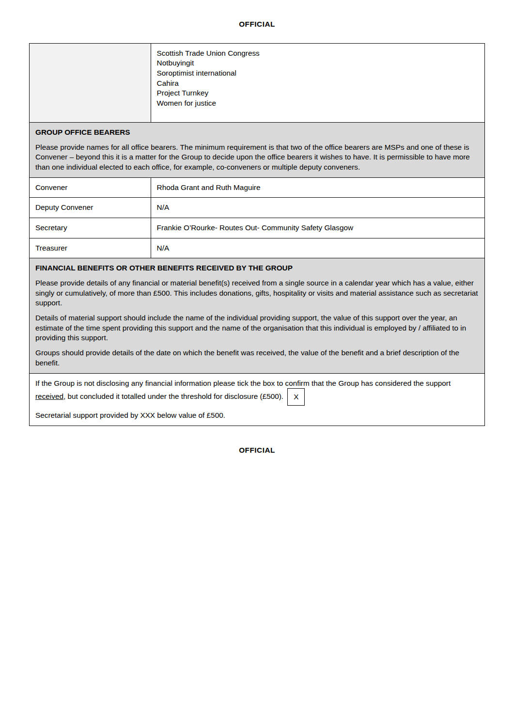OFFICIAL
| | Scottish Trade Union Congress Notbuyingit Soroptimist international Cahira Project Turnkey Women for justice |
| GROUP OFFICE BEARERS Please provide names for all office bearers. The minimum requirement is that two of the office bearers are MSPs and one of these is Convener – beyond this it is a matter for the Group to decide upon the office bearers it wishes to have. It is permissible to have more than one individual elected to each office, for example, co-conveners or multiple deputy conveners. |
| Convener | Rhoda Grant and Ruth Maguire |
| Deputy Convener | N/A |
| Secretary | Frankie O’Rourke- Routes Out- Community Safety Glasgow |
| Treasurer | N/A |
| FINANCIAL BENEFITS OR OTHER BENEFITS RECEIVED BY THE GROUP Please provide details of any financial or material benefit(s) received from a single source in a calendar year which has a value, either singly or cumulatively, of more than £500. This includes donations, gifts, hospitality or visits and material assistance such as secretariat support. Details of material support should include the name of the individual providing support, the value of this support over the year, an estimate of the time spent providing this support and the name of the organisation that this individual is employed by / affiliated to in providing this support. Groups should provide details of the date on which the benefit was received, the value of the benefit and a brief description of the benefit. |
| If the Group is not disclosing any financial information please tick the box to confirm that the Group has considered the support received , but concluded it totalled under the threshold for disclosure (£500). X Secretarial support provided by XXX below value of £500. |
OFFICIAL